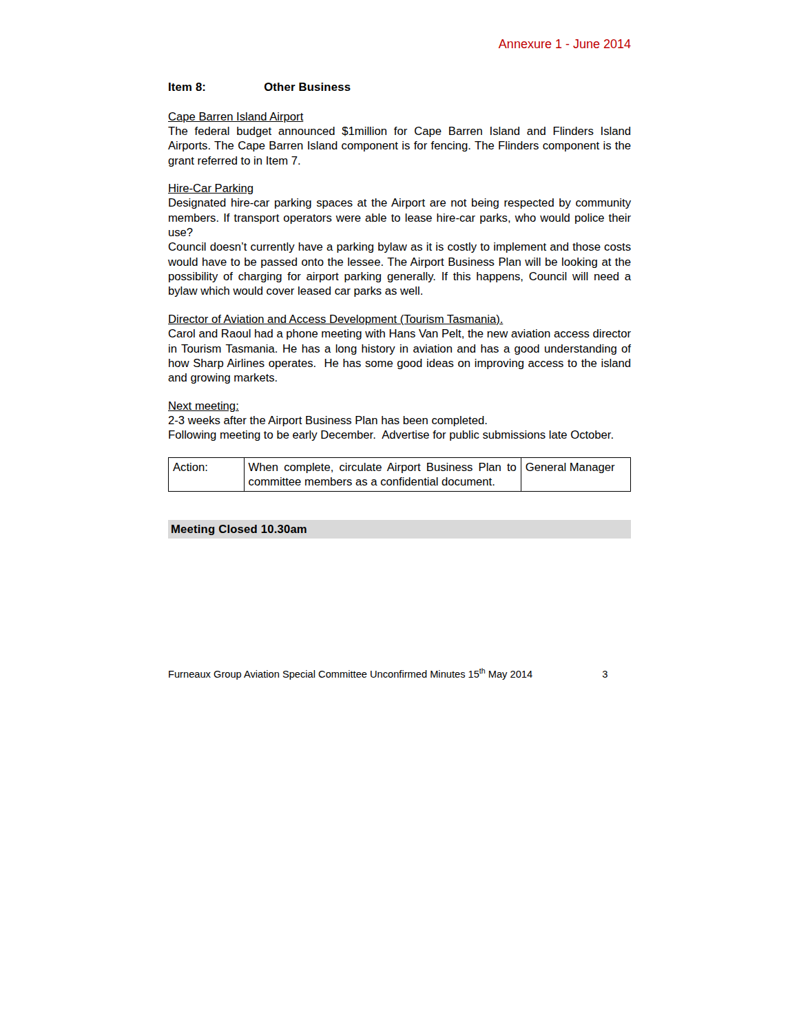Annexure 1 - June 2014
Item 8: Other Business
Cape Barren Island Airport
The federal budget announced $1million for Cape Barren Island and Flinders Island Airports. The Cape Barren Island component is for fencing. The Flinders component is the grant referred to in Item 7.
Hire-Car Parking
Designated hire-car parking spaces at the Airport are not being respected by community members. If transport operators were able to lease hire-car parks, who would police their use?
Council doesn’t currently have a parking bylaw as it is costly to implement and those costs would have to be passed onto the lessee. The Airport Business Plan will be looking at the possibility of charging for airport parking generally. If this happens, Council will need a bylaw which would cover leased car parks as well.
Director of Aviation and Access Development (Tourism Tasmania).
Carol and Raoul had a phone meeting with Hans Van Pelt, the new aviation access director in Tourism Tasmania. He has a long history in aviation and has a good understanding of how Sharp Airlines operates. He has some good ideas on improving access to the island and growing markets.
Next meeting:
2-3 weeks after the Airport Business Plan has been completed.
Following meeting to be early December. Advertise for public submissions late October.
| Action: | When complete, circulate Airport Business Plan to committee members as a confidential document. | General Manager |
Meeting Closed 10.30am
Furneaux Group Aviation Special Committee Unconfirmed Minutes 15th May 2014
3